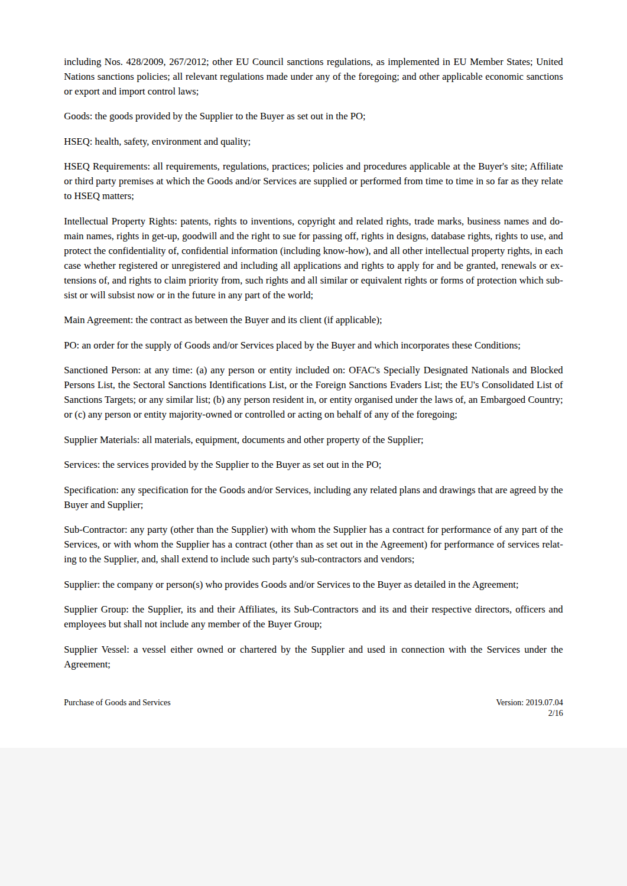including Nos. 428/2009, 267/2012; other EU Council sanctions regulations, as implemented in EU Member States; United Nations sanctions policies; all relevant regulations made under any of the foregoing; and other applicable economic sanctions or export and import control laws;
Goods: the goods provided by the Supplier to the Buyer as set out in the PO;
HSEQ: health, safety, environment and quality;
HSEQ Requirements: all requirements, regulations, practices; policies and procedures applicable at the Buyer's site; Affiliate or third party premises at which the Goods and/or Services are supplied or performed from time to time in so far as they relate to HSEQ matters;
Intellectual Property Rights: patents, rights to inventions, copyright and related rights, trade marks, business names and domain names, rights in get-up, goodwill and the right to sue for passing off, rights in designs, database rights, rights to use, and protect the confidentiality of, confidential information (including know-how), and all other intellectual property rights, in each case whether registered or unregistered and including all applications and rights to apply for and be granted, renewals or extensions of, and rights to claim priority from, such rights and all similar or equivalent rights or forms of protection which subsist or will subsist now or in the future in any part of the world;
Main Agreement: the contract as between the Buyer and its client (if applicable);
PO: an order for the supply of Goods and/or Services placed by the Buyer and which incorporates these Conditions;
Sanctioned Person: at any time: (a) any person or entity included on: OFAC's Specially Designated Nationals and Blocked Persons List, the Sectoral Sanctions Identifications List, or the Foreign Sanctions Evaders List; the EU's Consolidated List of Sanctions Targets; or any similar list; (b) any person resident in, or entity organised under the laws of, an Embargoed Country; or (c) any person or entity majority-owned or controlled or acting on behalf of any of the foregoing;
Supplier Materials: all materials, equipment, documents and other property of the Supplier;
Services: the services provided by the Supplier to the Buyer as set out in the PO;
Specification: any specification for the Goods and/or Services, including any related plans and drawings that are agreed by the Buyer and Supplier;
Sub-Contractor: any party (other than the Supplier) with whom the Supplier has a contract for performance of any part of the Services, or with whom the Supplier has a contract (other than as set out in the Agreement) for performance of services relating to the Supplier, and, shall extend to include such party's sub-contractors and vendors;
Supplier: the company or person(s) who provides Goods and/or Services to the Buyer as detailed in the Agreement;
Supplier Group: the Supplier, its and their Affiliates, its Sub-Contractors and its and their respective directors, officers and employees but shall not include any member of the Buyer Group;
Supplier Vessel: a vessel either owned or chartered by the Supplier and used in connection with the Services under the Agreement;
Purchase of Goods and Services
Version: 2019.07.042/16